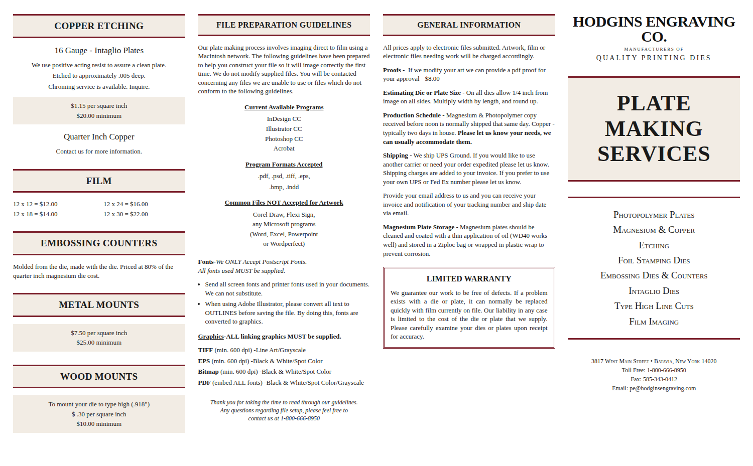Copper Etching
16 Gauge - Intaglio Plates
We use positive acting resist to assure a clean plate.
Etched to approximately .005 deep.
Chroming service is available. Inquire.
$1.15 per square inch
$20.00 minimum
Quarter Inch Copper
Contact us for more information.
Film
12 x 12 = $12.00
12 x 24 = $16.00
12 x 18 = $14.00
12 x 30 = $22.00
Embossing Counters
Molded from the die, made with the die. Priced at 80% of the quarter inch magnesium die cost.
Metal Mounts
$7.50 per square inch
$25.00 minimum
Wood Mounts
To mount your die to type high (.918")
$ .30 per square inch
$10.00 minimum
File Preparation Guidelines
Our plate making process involves imaging direct to film using a Macintosh network. The following guidelines have been prepared to help you construct your file so it will image correctly the first time. We do not modify supplied files. You will be contacted concerning any files we are unable to use or files which do not conform to the following guidelines.
Current Available Programs
InDesign CC
Illustrator CC
Photoshop CC
Acrobat
Program Formats Accepted
.pdf, .psd, .tiff, .eps,
.bmp, .indd
Common Files NOT Accepted for Artwork
Corel Draw, Flexi Sign,
any Microsoft programs
(Word, Excel, Powerpoint
or Wordperfect)
Fonts-We ONLY Accept Postscript Fonts.
All fonts used MUST be supplied.
Send all screen fonts and printer fonts used in your documents. We can not substitute.
When using Adobe Illustrator, please convert all text to OUTLINES before saving the file. By doing this, fonts are converted to graphics.
Graphics-ALL linking graphics MUST be supplied.
TIFF (min. 600 dpi) -Line Art/Grayscale
EPS (min. 600 dpi) -Black & White/Spot Color
Bitmap (min. 600 dpi) -Black & White/Spot Color
PDF (embed ALL fonts) -Black & White/Spot Color/Grayscale
Thank you for taking the time to read through our guidelines.
Any questions regarding file setup, please feel free to
contact us at 1-800-666-8950
General Information
All prices apply to electronic files submitted. Artwork, film or electronic files needing work will be charged accordingly.
Proofs - If we modify your art we can provide a pdf proof for your approval - $8.00
Estimating Die or Plate Size - On all dies allow 1/4 inch from image on all sides. Multiply width by length, and round up.
Production Schedule - Magnesium & Photopolymer copy received before noon is normally shipped that same day. Copper - typically two days in house. Please let us know your needs, we can usually accommodate them.
Shipping - We ship UPS Ground. If you would like to use another carrier or need your order expedited please let us know. Shipping charges are added to your invoice. If you prefer to use your own UPS or Fed Ex number please let us know.
Provide your email address to us and you can receive your invoice and notification of your tracking number and ship date via email.
Magnesium Plate Storage - Magnesium plates should be cleaned and coated with a thin application of oil (WD40 works well) and stored in a Ziploc bag or wrapped in plastic wrap to prevent corrosion.
Limited Warranty
We guarantee our work to be free of defects. If a problem exists with a die or plate, it can normally be replaced quickly with film currently on file. Our liability in any case is limited to the cost of the die or plate that we supply. Please carefully examine your dies or plates upon receipt for accuracy.
HODGINS ENGRAVING CO.
MANUFACTURERS OF
QUALITY PRINTING DIES
PLATE
MAKING
SERVICES
Photopolymer Plates
Magnesium & Copper
Etching
Foil Stamping Dies
Embossing Dies & Counters
Intaglio Dies
Type High Line Cuts
Film Imaging
3817 West Main Street • Batavia, New York 14020
Toll Free: 1-800-666-8950
Fax: 585-343-0412
Email: pe@hodginsengraving.com